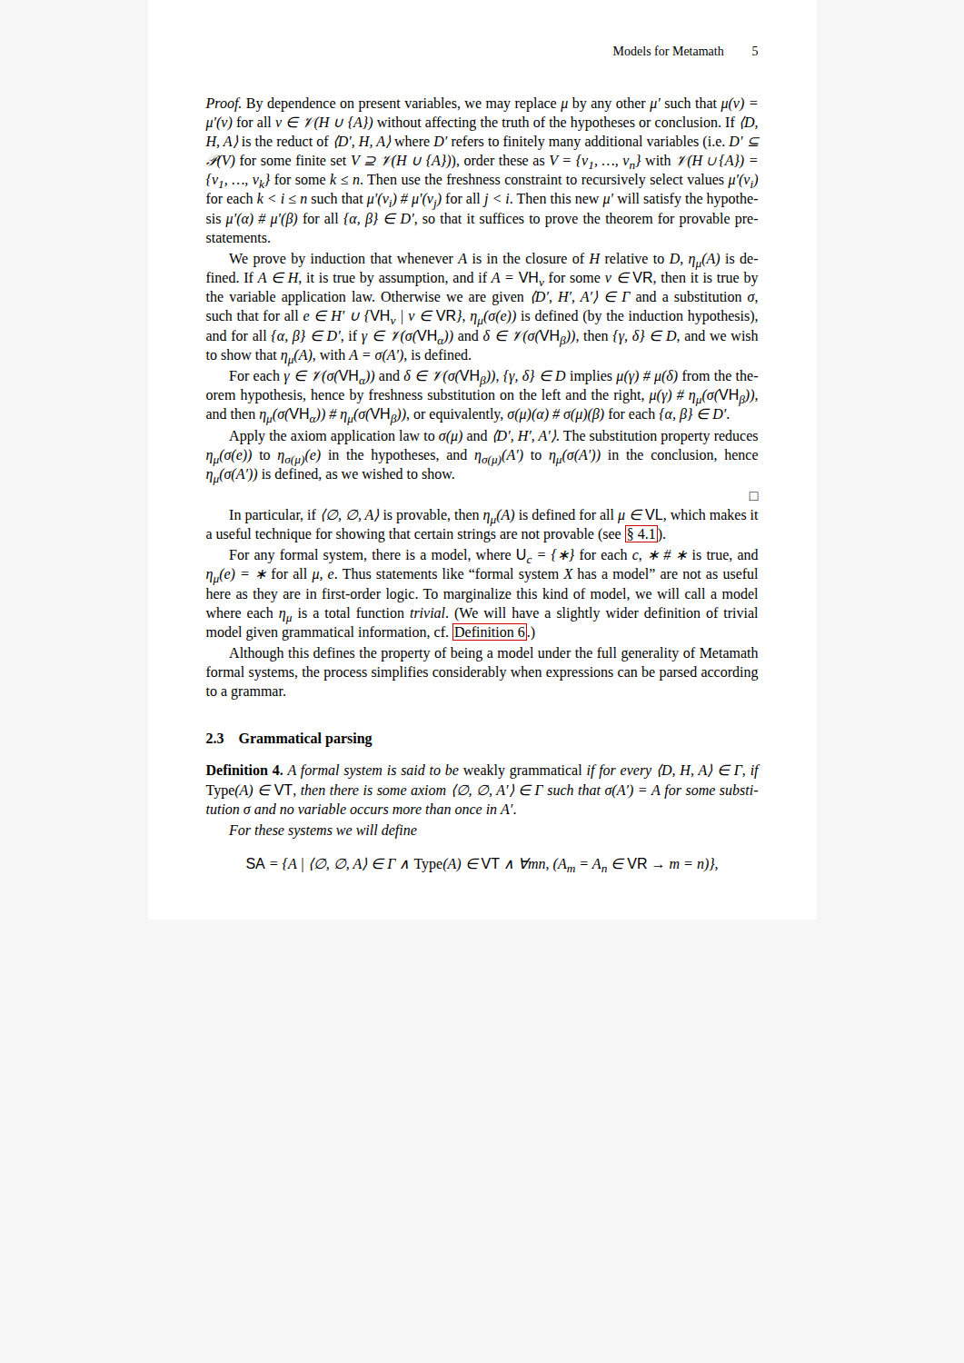Models for Metamath5
Proof. By dependence on present variables, we may replace μ by any other μ′ such that μ(v) = μ′(v) for all v ∈ 𝒱(H ∪ {A}) without affecting the truth of the hypotheses or conclusion. If ⟨D, H, A⟩ is the reduct of ⟨D′, H, A⟩ where D′ refers to finitely many additional variables (i.e. D′ ⊆ 𝒫(V) for some finite set V ⊇ 𝒱(H ∪ {A})), order these as V = {v1, …, vn} with 𝒱(H ∪ {A}) = {v1, …, vk} for some k ≤ n. Then use the freshness constraint to recursively select values μ′(vi) for each k < i ≤ n such that μ′(vi) # μ′(vj) for all j < i. Then this new μ′ will satisfy the hypothesis μ′(α) # μ′(β) for all {α, β} ∈ D′, so that it suffices to prove the theorem for provable pre-statements.
We prove by induction that whenever A is in the closure of H relative to D, ημ(A) is defined. If A ∈ H, it is true by assumption, and if A = VHv for some v ∈ VR, then it is true by the variable application law. Otherwise we are given ⟨D′, H′, A′⟩ ∈ Γ and a substitution σ, such that for all e ∈ H′ ∪ {VHv | v ∈ VR}, ημ(σ(e)) is defined (by the induction hypothesis), and for all {α, β} ∈ D′, if γ ∈ 𝒱(σ(VHα)) and δ ∈ 𝒱(σ(VHβ)), then {γ, δ} ∈ D, and we wish to show that ημ(A), with A = σ(A′), is defined.
For each γ ∈ 𝒱(σ(VHα)) and δ ∈ 𝒱(σ(VHβ)), {γ, δ} ∈ D implies μ(γ) # μ(δ) from the theorem hypothesis, hence by freshness substitution on the left and the right, μ(γ) # ημ(σ(VHβ)), and then ημ(σ(VHα)) # ημ(σ(VHβ)), or equivalently, σ(μ)(α) # σ(μ)(β) for each {α, β} ∈ D′.
Apply the axiom application law to σ(μ) and ⟨D′, H′, A′⟩. The substitution property reduces ημ(σ(e)) to ησ(μ)(e) in the hypotheses, and ησ(μ)(A′) to ημ(σ(A′)) in the conclusion, hence ημ(σ(A′)) is defined, as we wished to show.
□
In particular, if ⟨∅, ∅, A⟩ is provable, then ημ(A) is defined for all μ ∈ VL, which makes it a useful technique for showing that certain strings are not provable (see § 4.1).
For any formal system, there is a model, where Uc = {∗} for each c, ∗ # ∗ is true, and ημ(e) = ∗ for all μ, e. Thus statements like “formal system X has a model” are not as useful here as they are in first-order logic. To marginalize this kind of model, we will call a model where each ημ is a total function trivial. (We will have a slightly wider definition of trivial model given grammatical information, cf. Definition 6.)
Although this defines the property of being a model under the full generality of Metamath formal systems, the process simplifies considerably when expressions can be parsed according to a grammar.
2.3  Grammatical parsing
Definition 4. A formal system is said to be weakly grammatical if for every ⟨D, H, A⟩ ∈ Γ, if Type(A) ∈ VT, then there is some axiom ⟨∅, ∅, A′⟩ ∈ Γ such that σ(A′) = A for some substitution σ and no variable occurs more than once in A′.
For these systems we will define
SA = {A | ⟨∅, ∅, A⟩ ∈ Γ ∧ Type(A) ∈ VT ∧ ∀mn, (Am = An ∈ VR → m = n)},